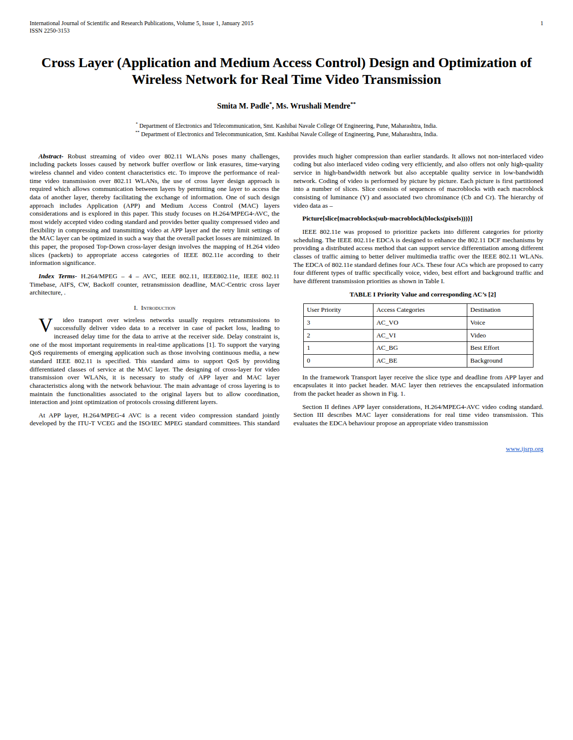International Journal of Scientific and Research Publications, Volume 5, Issue 1, January 2015
ISSN 2250-3153
1
Cross Layer (Application and Medium Access Control) Design and Optimization of Wireless Network for Real Time Video Transmission
Smita M. Padle*, Ms. Wrushali Mendre**
* Department of Electronics and Telecommunication, Smt. Kashibai Navale College Of Engineering, Pune, Maharashtra, India.
** Department of Electronics and Telecommunication, Smt. Kashibai Navale College of Engineering, Pune, Maharashtra, India.
Abstract- Robust streaming of video over 802.11 WLANs poses many challenges, including packets losses caused by network buffer overflow or link erasures, time-varying wireless channel and video content characteristics etc. To improve the performance of real-time video transmission over 802.11 WLANs, the use of cross layer design approach is required which allows communication between layers by permitting one layer to access the data of another layer, thereby facilitating the exchange of information. One of such design approach includes Application (APP) and Medium Access Control (MAC) layers considerations and is explored in this paper. This study focuses on H.264/MPEG4-AVC, the most widely accepted video coding standard and provides better quality compressed video and flexibility in compressing and transmitting video at APP layer and the retry limit settings of the MAC layer can be optimized in such a way that the overall packet losses are minimized. In this paper, the proposed Top-Down cross-layer design involves the mapping of H.264 video slices (packets) to appropriate access categories of IEEE 802.11e according to their information significance.
Index Terms- H.264/MPEG – 4 – AVC, IEEE 802.11, IEEE802.11e, IEEE 802.11 Timebase, AIFS, CW, Backoff counter, retransmission deadline, MAC-Centric cross layer architecture, .
I. Introduction
Video transport over wireless networks usually requires retransmissions to successfully deliver video data to a receiver in case of packet loss, leading to increased delay time for the data to arrive at the receiver side. Delay constraint is, one of the most important requirements in real-time applications [1]. To support the varying QoS requirements of emerging application such as those involving continuous media, a new standard IEEE 802.11 is specified. This standard aims to support QoS by providing differentiated classes of service at the MAC layer. The designing of cross-layer for video transmission over WLANs, it is necessary to study of APP layer and MAC layer characteristics along with the network behaviour. The main advantage of cross layering is to maintain the functionalities associated to the original layers but to allow coordination, interaction and joint optimization of protocols crossing different layers.
At APP layer, H.264/MPEG-4 AVC is a recent video compression standard jointly developed by the ITU-T VCEG and the ISO/IEC MPEG standard committees. This standard provides much higher compression than earlier standards. It allows not non-interlaced video coding but also interlaced video coding very efficiently, and also offers not only high-quality service in high-bandwidth network but also acceptable quality service in low-bandwidth network. Coding of video is performed by picture by picture. Each picture is first partitioned into a number of slices. Slice consists of sequences of macroblocks with each macroblock consisting of luminance (Y) and associated two chrominance (Cb and Cr). The hierarchy of video data as –
Picture[slice{macroblocks(sub-macroblock(blocks(pixels)))}]
IEEE 802.11e was proposed to prioritize packets into different categories for priority scheduling. The IEEE 802.11e EDCA is designed to enhance the 802.11 DCF mechanisms by providing a distributed access method that can support service differentiation among different classes of traffic aiming to better deliver multimedia traffic over the IEEE 802.11 WLANs. The EDCA of 802.11e standard defines four ACs. These four ACs which are proposed to carry four different types of traffic specifically voice, video, best effort and background traffic and have different transmission priorities as shown in Table I.
TABLE I Priority Value and corresponding AC’s [2]
| User Priority | Access Categories | Destination |
| 3 | AC_VO | Voice |
| 2 | AC_VI | Video |
| 1 | AC_BG | Best Effort |
| 0 | AC_BE | Background |
In the framework Transport layer receive the slice type and deadline from APP layer and encapsulates it into packet header. MAC layer then retrieves the encapsulated information from the packet header as shown in Fig. 1.
Section II defines APP layer considerations, H.264/MPEG4-AVC video coding standard. Section III describes MAC layer considerations for real time video transmission. This evaluates the EDCA behaviour propose an appropriate video transmission
www.ijsrp.org